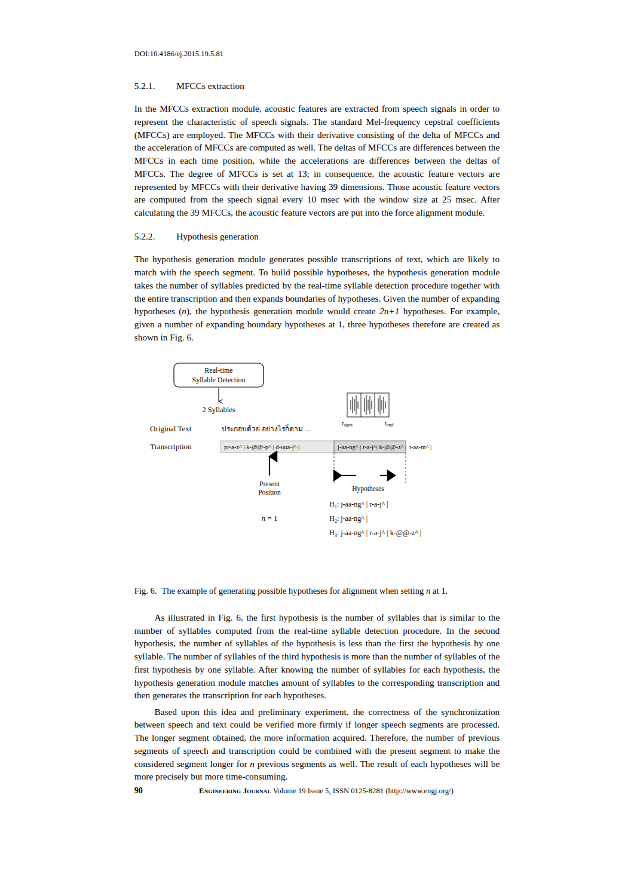DOI:10.4186/ej.2015.19.5.81
5.2.1. MFCCs extraction
In the MFCCs extraction module, acoustic features are extracted from speech signals in order to represent the characteristic of speech signals. The standard Mel-frequency cepstral coefficients (MFCCs) are employed. The MFCCs with their derivative consisting of the delta of MFCCs and the acceleration of MFCCs are computed as well. The deltas of MFCCs are differences between the MFCCs in each time position, while the accelerations are differences between the deltas of MFCCs. The degree of MFCCs is set at 13; in consequence, the acoustic feature vectors are represented by MFCCs with their derivative having 39 dimensions. Those acoustic feature vectors are computed from the speech signal every 10 msec with the window size at 25 msec. After calculating the 39 MFCCs, the acoustic feature vectors are put into the force alignment module.
5.2.2. Hypothesis generation
The hypothesis generation module generates possible transcriptions of text, which are likely to match with the speech segment. To build possible hypotheses, the hypothesis generation module takes the number of syllables predicted by the real-time syllable detection procedure together with the entire transcription and then expands boundaries of hypotheses. Given the number of expanding hypotheses (n), the hypothesis generation module would create 2n+1 hypotheses. For example, given a number of expanding boundary hypotheses at 1, three hypotheses therefore are created as shown in Fig. 6.
Real-time Syllable Detection 2 Syllables tstart tend Original Text ประกอบด้วย อย่างไรก็ตาม … Transcription pr-a-z^ | k-@@-p^ | d-uua-j^ | j-aa-ng^ | r-a-j^| k-@@-z^ | t-aa-m^ | Present Position Hypotheses n = 1 H1: j-aa-ng^ | r-a-j^ | H2: j-aa-ng^ | H3: j-aa-ng^ | r-a-j^ | k-@@-z^ |
Fig. 6. The example of generating possible hypotheses for alignment when setting n at 1.
As illustrated in Fig. 6, the first hypothesis is the number of syllables that is similar to the number of syllables computed from the real-time syllable detection procedure. In the second hypothesis, the number of syllables of the hypothesis is less than the first the hypothesis by one syllable. The number of syllables of the third hypothesis is more than the number of syllables of the first hypothesis by one syllable. After knowing the number of syllables for each hypothesis, the hypothesis generation module matches amount of syllables to the corresponding transcription and then generates the transcription for each hypotheses.
Based upon this idea and preliminary experiment, the correctness of the synchronization between speech and text could be verified more firmly if longer speech segments are processed. The longer segment obtained, the more information acquired. Therefore, the number of previous segments of speech and transcription could be combined with the present segment to make the considered segment longer for n previous segments as well. The result of each hypotheses will be more precisely but more time-consuming.
90
Engineering Journal Volume 19 Issue 5, ISSN 0125-8281 (http://www.engj.org/)